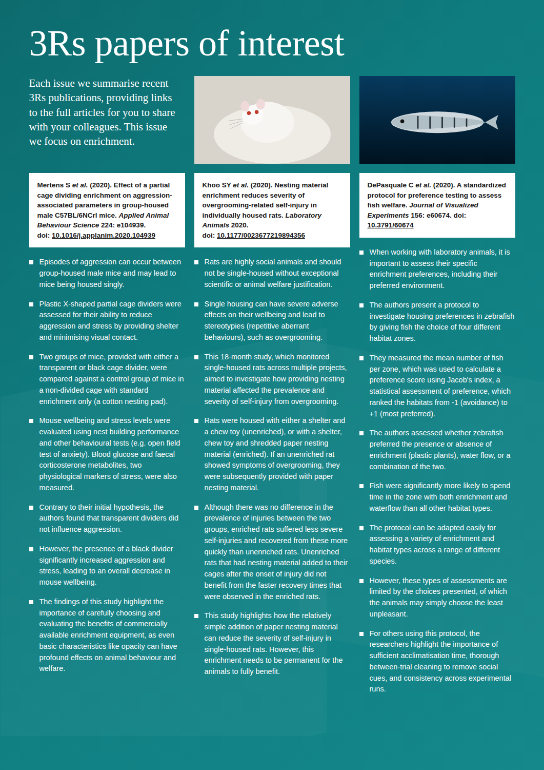3Rs papers of interest
Each issue we summarise recent 3Rs publications, providing links to the full articles for you to share with your colleagues. This issue we focus on enrichment.
Mertens S et al. (2020). Effect of a partial cage dividing enrichment on aggression-associated parameters in group-housed male C57BL/6NCrl mice. Applied Animal Behaviour Science 224: e104939.
doi: 10.1016/j.applanim.2020.104939
Episodes of aggression can occur between group-housed male mice and may lead to mice being housed singly.
Plastic X-shaped partial cage dividers were assessed for their ability to reduce aggression and stress by providing shelter and minimising visual contact.
Two groups of mice, provided with either a transparent or black cage divider, were compared against a control group of mice in a non-divided cage with standard enrichment only (a cotton nesting pad).
Mouse wellbeing and stress levels were evaluated using nest building performance and other behavioural tests (e.g. open field test of anxiety). Blood glucose and faecal corticosterone metabolites, two physiological markers of stress, were also measured.
Contrary to their initial hypothesis, the authors found that transparent dividers did not influence aggression.
However, the presence of a black divider significantly increased aggression and stress, leading to an overall decrease in mouse wellbeing.
The findings of this study highlight the importance of carefully choosing and evaluating the benefits of commercially available enrichment equipment, as even basic characteristics like opacity can have profound effects on animal behaviour and welfare.
Khoo SY et al. (2020). Nesting material enrichment reduces severity of overgrooming-related self-injury in individually housed rats. Laboratory Animals 2020.
doi: 10.1177/0023677219894356
Rats are highly social animals and should not be single-housed without exceptional scientific or animal welfare justification.
Single housing can have severe adverse effects on their wellbeing and lead to stereotypies (repetitive aberrant behaviours), such as overgrooming.
This 18-month study, which monitored single-housed rats across multiple projects, aimed to investigate how providing nesting material affected the prevalence and severity of self-injury from overgrooming.
Rats were housed with either a shelter and a chew toy (unenriched), or with a shelter, chew toy and shredded paper nesting material (enriched). If an unenriched rat showed symptoms of overgrooming, they were subsequently provided with paper nesting material.
Although there was no difference in the prevalence of injuries between the two groups, enriched rats suffered less severe self-injuries and recovered from these more quickly than unenriched rats. Unenriched rats that had nesting material added to their cages after the onset of injury did not benefit from the faster recovery times that were observed in the enriched rats.
This study highlights how the relatively simple addition of paper nesting material can reduce the severity of self-injury in single-housed rats. However, this enrichment needs to be permanent for the animals to fully benefit.
DePasquale C et al. (2020). A standardized protocol for preference testing to assess fish welfare. Journal of Visualized Experiments 156: e60674. doi: 10.3791/60674
When working with laboratory animals, it is important to assess their specific enrichment preferences, including their preferred environment.
The authors present a protocol to investigate housing preferences in zebrafish by giving fish the choice of four different habitat zones.
They measured the mean number of fish per zone, which was used to calculate a preference score using Jacob's index, a statistical assessment of preference, which ranked the habitats from -1 (avoidance) to +1 (most preferred).
The authors assessed whether zebrafish preferred the presence or absence of enrichment (plastic plants), water flow, or a combination of the two.
Fish were significantly more likely to spend time in the zone with both enrichment and waterflow than all other habitat types.
The protocol can be adapted easily for assessing a variety of enrichment and habitat types across a range of different species.
However, these types of assessments are limited by the choices presented, of which the animals may simply choose the least unpleasant.
For others using this protocol, the researchers highlight the importance of sufficient acclimatisation time, thorough between-trial cleaning to remove social cues, and consistency across experimental runs.